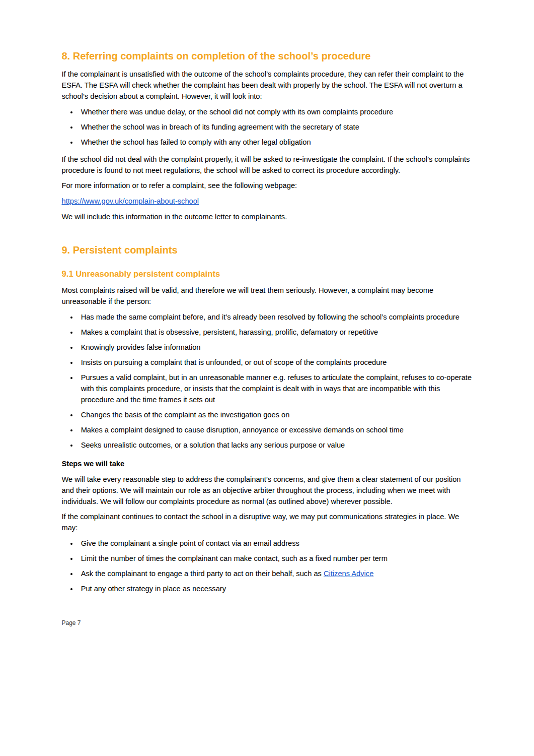8. Referring complaints on completion of the school’s procedure
If the complainant is unsatisfied with the outcome of the school’s complaints procedure, they can refer their complaint to the ESFA. The ESFA will check whether the complaint has been dealt with properly by the school. The ESFA will not overturn a school’s decision about a complaint. However, it will look into:
Whether there was undue delay, or the school did not comply with its own complaints procedure
Whether the school was in breach of its funding agreement with the secretary of state
Whether the school has failed to comply with any other legal obligation
If the school did not deal with the complaint properly, it will be asked to re-investigate the complaint. If the school’s complaints procedure is found to not meet regulations, the school will be asked to correct its procedure accordingly.
For more information or to refer a complaint, see the following webpage:
https://www.gov.uk/complain-about-school
We will include this information in the outcome letter to complainants.
9. Persistent complaints
9.1 Unreasonably persistent complaints
Most complaints raised will be valid, and therefore we will treat them seriously. However, a complaint may become unreasonable if the person:
Has made the same complaint before, and it’s already been resolved by following the school’s complaints procedure
Makes a complaint that is obsessive, persistent, harassing, prolific, defamatory or repetitive
Knowingly provides false information
Insists on pursuing a complaint that is unfounded, or out of scope of the complaints procedure
Pursues a valid complaint, but in an unreasonable manner e.g. refuses to articulate the complaint, refuses to co-operate with this complaints procedure, or insists that the complaint is dealt with in ways that are incompatible with this procedure and the time frames it sets out
Changes the basis of the complaint as the investigation goes on
Makes a complaint designed to cause disruption, annoyance or excessive demands on school time
Seeks unrealistic outcomes, or a solution that lacks any serious purpose or value
Steps we will take
We will take every reasonable step to address the complainant’s concerns, and give them a clear statement of our position and their options. We will maintain our role as an objective arbiter throughout the process, including when we meet with individuals. We will follow our complaints procedure as normal (as outlined above) wherever possible.
If the complainant continues to contact the school in a disruptive way, we may put communications strategies in place. We may:
Give the complainant a single point of contact via an email address
Limit the number of times the complainant can make contact, such as a fixed number per term
Ask the complainant to engage a third party to act on their behalf, such as Citizens Advice
Put any other strategy in place as necessary
Page 7